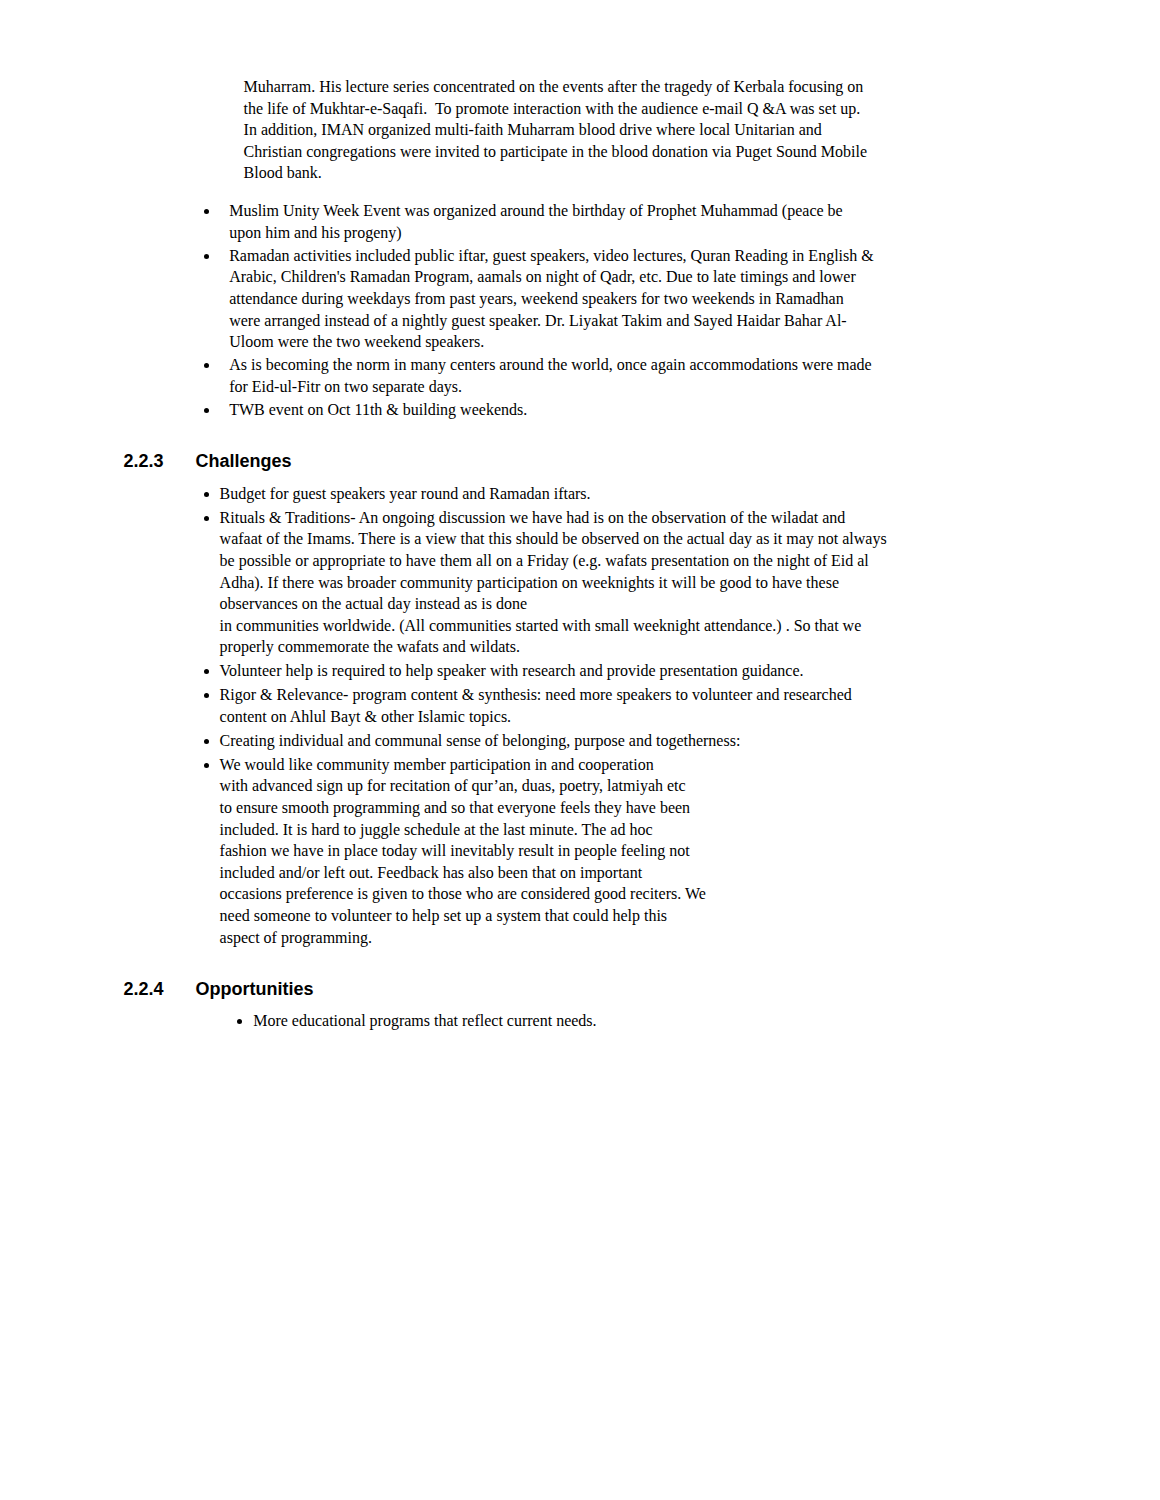Muharram. His lecture series concentrated on the events after the tragedy of Kerbala focusing on the life of Mukhtar-e-Saqafi. To promote interaction with the audience e-mail Q &A was set up. In addition, IMAN organized multi-faith Muharram blood drive where local Unitarian and Christian congregations were invited to participate in the blood donation via Puget Sound Mobile Blood bank.
Muslim Unity Week Event was organized around the birthday of Prophet Muhammad (peace be upon him and his progeny)
Ramadan activities included public iftar, guest speakers, video lectures, Quran Reading in English & Arabic, Children's Ramadan Program, aamals on night of Qadr, etc. Due to late timings and lower attendance during weekdays from past years, weekend speakers for two weekends in Ramadhan were arranged instead of a nightly guest speaker. Dr. Liyakat Takim and Sayed Haidar Bahar Al-Uloom were the two weekend speakers.
As is becoming the norm in many centers around the world, once again accommodations were made for Eid-ul-Fitr on two separate days.
TWB event on Oct 11th & building weekends.
2.2.3 Challenges
Budget for guest speakers year round and Ramadan iftars.
Rituals & Traditions- An ongoing discussion we have had is on the observation of the wiladat and wafaat of the Imams. There is a view that this should be observed on the actual day as it may not always be possible or appropriate to have them all on a Friday (e.g. wafats presentation on the night of Eid al Adha). If there was broader community participation on weeknights it will be good to have these observances on the actual day instead as is done
in communities worldwide. (All communities started with small weeknight attendance.) . So that we properly commemorate the wafats and wildats.
Volunteer help is required to help speaker with research and provide presentation guidance.
Rigor & Relevance- program content & synthesis: need more speakers to volunteer and researched content on Ahlul Bayt & other Islamic topics.
Creating individual and communal sense of belonging, purpose and togetherness:
We would like community member participation in and cooperation
with advanced sign up for recitation of qur’an, duas, poetry, latmiyah etc
to ensure smooth programming and so that everyone feels they have been
included. It is hard to juggle schedule at the last minute. The ad hoc
fashion we have in place today will inevitably result in people feeling not
included and/or left out. Feedback has also been that on important
occasions preference is given to those who are considered good reciters. We
need someone to volunteer to help set up a system that could help this
aspect of programming.
2.2.4 Opportunities
More educational programs that reflect current needs.